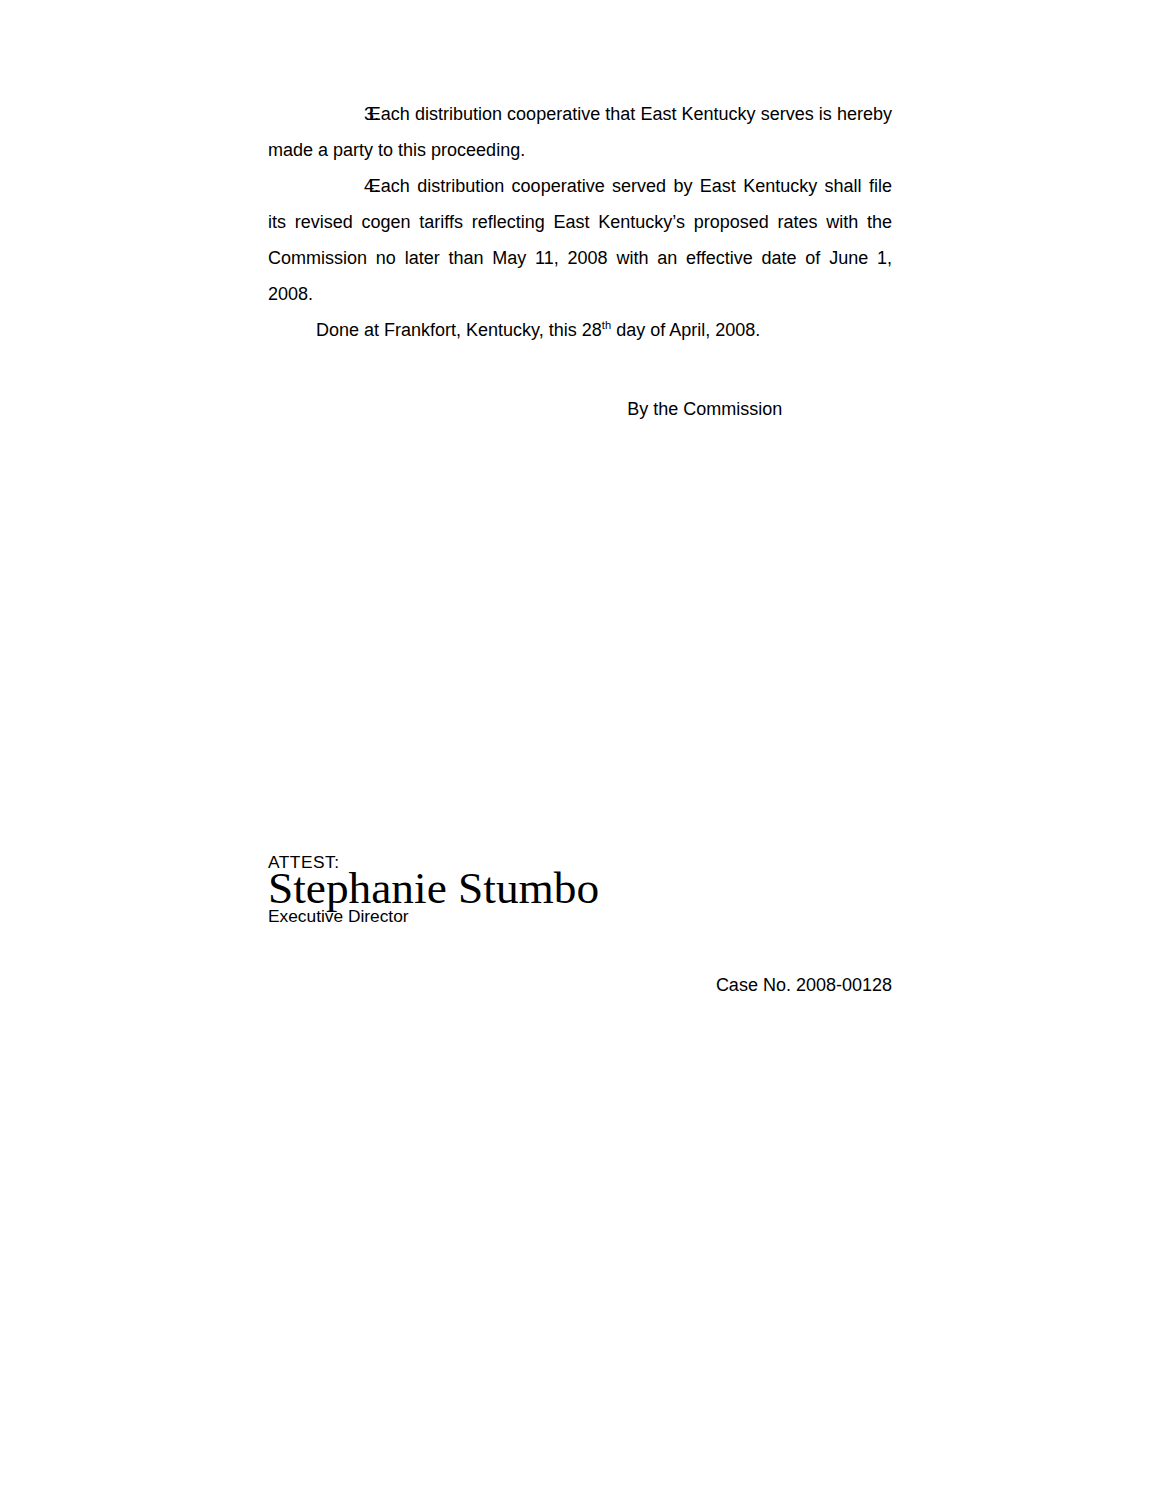3. Each distribution cooperative that East Kentucky serves is hereby made a party to this proceeding.
4. Each distribution cooperative served by East Kentucky shall file its revised cogen tariffs reflecting East Kentucky’s proposed rates with the Commission no later than May 11, 2008 with an effective date of June 1, 2008.
Done at Frankfort, Kentucky, this 28th day of April, 2008.
By the Commission
ATTEST:
Stephanie Stumbo
Executive Director
Case No. 2008-00128